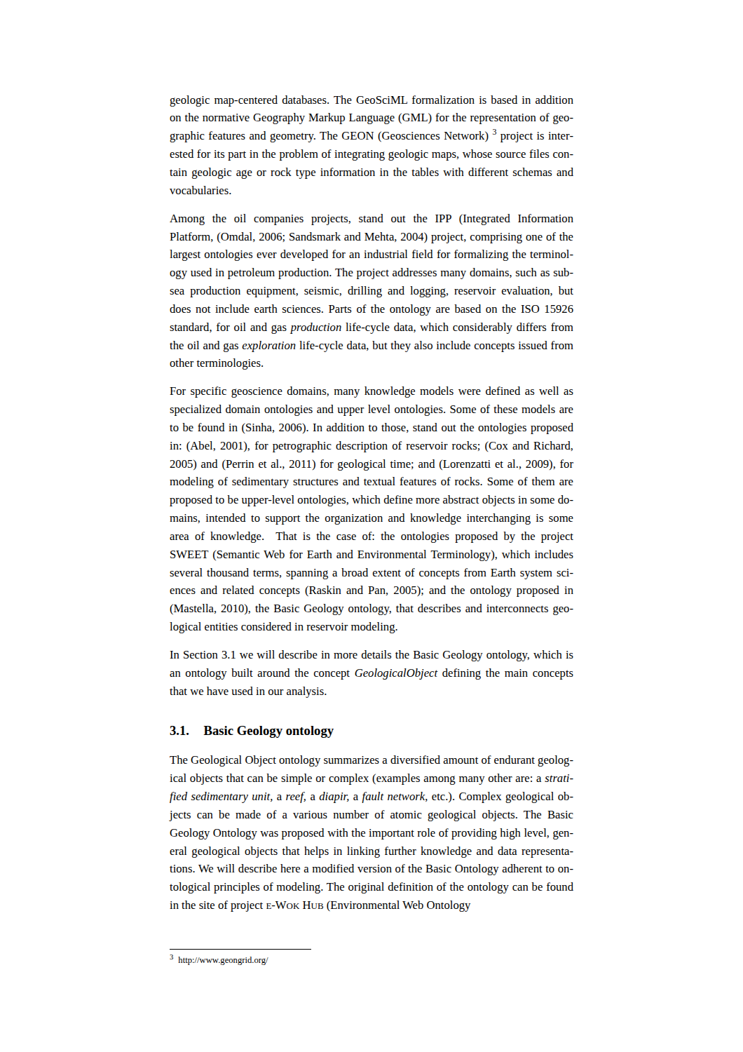geologic map-centered databases. The GeoSciML formalization is based in addition on the normative Geography Markup Language (GML) for the representation of geographic features and geometry. The GEON (Geosciences Network) 3 project is interested for its part in the problem of integrating geologic maps, whose source files contain geologic age or rock type information in the tables with different schemas and vocabularies.
Among the oil companies projects, stand out the IPP (Integrated Information Platform, (Omdal, 2006; Sandsmark and Mehta, 2004) project, comprising one of the largest ontologies ever developed for an industrial field for formalizing the terminology used in petroleum production. The project addresses many domains, such as subsea production equipment, seismic, drilling and logging, reservoir evaluation, but does not include earth sciences. Parts of the ontology are based on the ISO 15926 standard, for oil and gas production life-cycle data, which considerably differs from the oil and gas exploration life-cycle data, but they also include concepts issued from other terminologies.
For specific geoscience domains, many knowledge models were defined as well as specialized domain ontologies and upper level ontologies. Some of these models are to be found in (Sinha, 2006). In addition to those, stand out the ontologies proposed in: (Abel, 2001), for petrographic description of reservoir rocks; (Cox and Richard, 2005) and (Perrin et al., 2011) for geological time; and (Lorenzatti et al., 2009), for modeling of sedimentary structures and textual features of rocks. Some of them are proposed to be upper-level ontologies, which define more abstract objects in some domains, intended to support the organization and knowledge interchanging is some area of knowledge. That is the case of: the ontologies proposed by the project SWEET (Semantic Web for Earth and Environmental Terminology), which includes several thousand terms, spanning a broad extent of concepts from Earth system sciences and related concepts (Raskin and Pan, 2005); and the ontology proposed in (Mastella, 2010), the Basic Geology ontology, that describes and interconnects geological entities considered in reservoir modeling.
In Section 3.1 we will describe in more details the Basic Geology ontology, which is an ontology built around the concept GeologicalObject defining the main concepts that we have used in our analysis.
3.1. Basic Geology ontology
The Geological Object ontology summarizes a diversified amount of endurant geological objects that can be simple or complex (examples among many other are: a stratified sedimentary unit, a reef, a diapir, a fault network, etc.). Complex geological objects can be made of a various number of atomic geological objects. The Basic Geology Ontology was proposed with the important role of providing high level, general geological objects that helps in linking further knowledge and data representations. We will describe here a modified version of the Basic Ontology adherent to ontological principles of modeling. The original definition of the ontology can be found in the site of project E-WOK HUB (Environmental Web Ontology
3 http://www.geongrid.org/